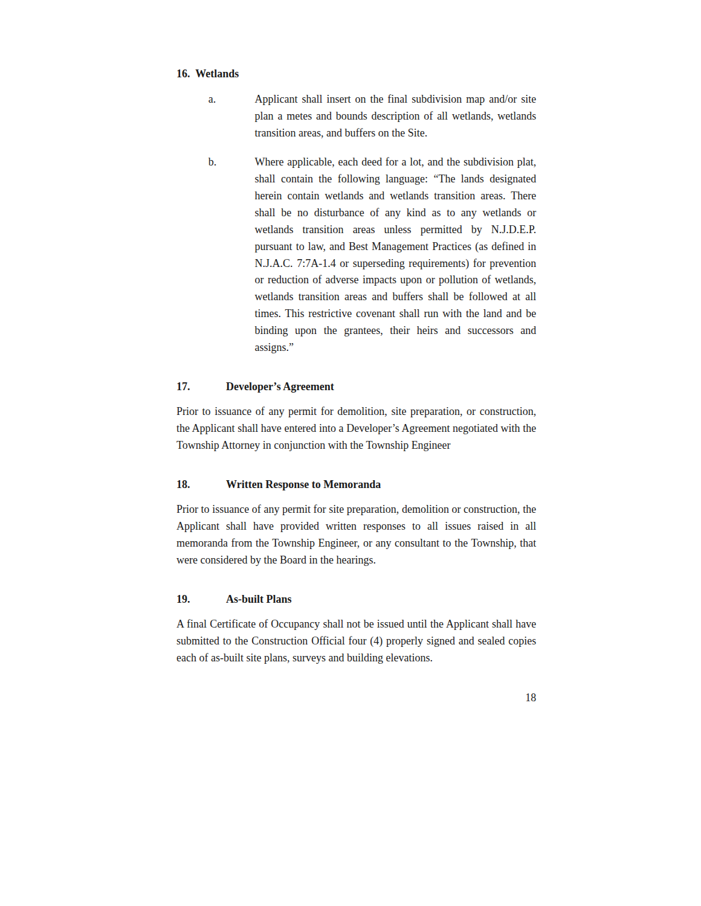16. Wetlands
a. Applicant shall insert on the final subdivision map and/or site plan a metes and bounds description of all wetlands, wetlands transition areas, and buffers on the Site.
b. Where applicable, each deed for a lot, and the subdivision plat, shall contain the following language: “The lands designated herein contain wetlands and wetlands transition areas. There shall be no disturbance of any kind as to any wetlands or wetlands transition areas unless permitted by N.J.D.E.P. pursuant to law, and Best Management Practices (as defined in N.J.A.C. 7:7A-1.4 or superseding requirements) for prevention or reduction of adverse impacts upon or pollution of wetlands, wetlands transition areas and buffers shall be followed at all times. This restrictive covenant shall run with the land and be binding upon the grantees, their heirs and successors and assigns.”
17. Developer’s Agreement
Prior to issuance of any permit for demolition, site preparation, or construction, the Applicant shall have entered into a Developer’s Agreement negotiated with the Township Attorney in conjunction with the Township Engineer
18. Written Response to Memoranda
Prior to issuance of any permit for site preparation, demolition or construction, the Applicant shall have provided written responses to all issues raised in all memoranda from the Township Engineer, or any consultant to the Township, that were considered by the Board in the hearings.
19. As-built Plans
A final Certificate of Occupancy shall not be issued until the Applicant shall have submitted to the Construction Official four (4) properly signed and sealed copies each of as-built site plans, surveys and building elevations.
18